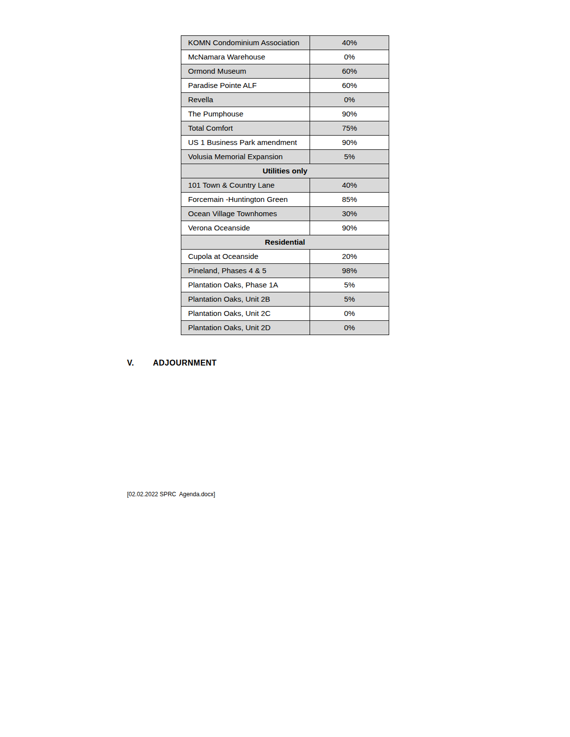| KOMN Condominium Association | 40% |
| McNamara Warehouse | 0% |
| Ormond Museum | 60% |
| Paradise Pointe ALF | 60% |
| Revella | 0% |
| The Pumphouse | 90% |
| Total Comfort | 75% |
| US 1 Business Park amendment | 90% |
| Volusia Memorial Expansion | 5% |
| Utilities only |
| 101 Town & Country Lane | 40% |
| Forcemain -Huntington Green | 85% |
| Ocean Village Townhomes | 30% |
| Verona Oceanside | 90% |
| Residential |
| Cupola at Oceanside | 20% |
| Pineland, Phases 4 & 5 | 98% |
| Plantation Oaks, Phase 1A | 5% |
| Plantation Oaks, Unit 2B | 5% |
| Plantation Oaks, Unit 2C | 0% |
| Plantation Oaks, Unit 2D | 0% |
V. ADJOURNMENT
[02.02.2022 SPRC Agenda.docx]